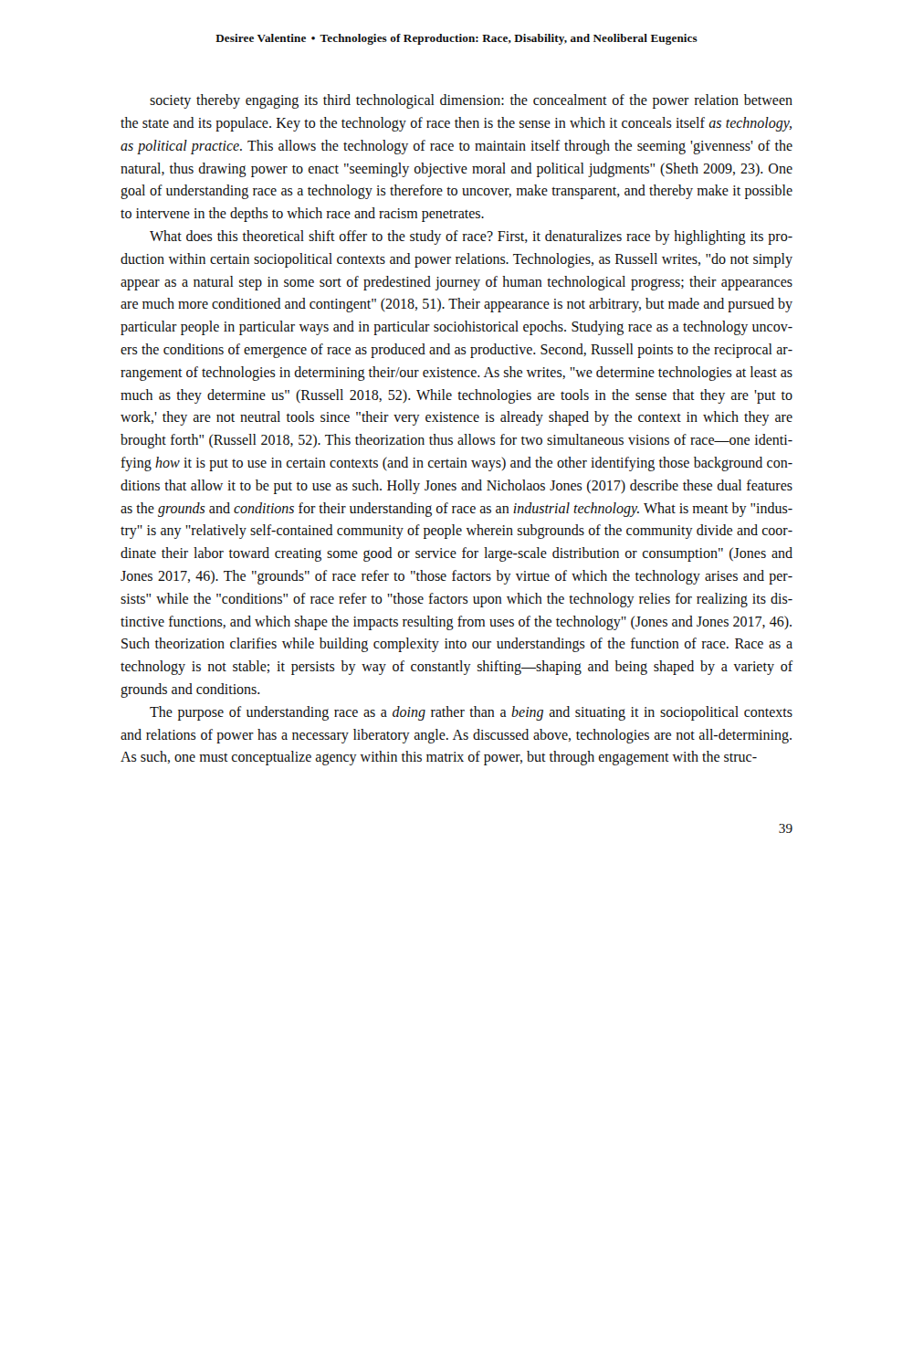Desiree Valentine•Technologies of Reproduction: Race, Disability, and Neoliberal Eugenics
society thereby engaging its third technological dimension: the concealment of the power relation between the state and its populace. Key to the technology of race then is the sense in which it conceals itself as technology, as political practice. This allows the technology of race to maintain itself through the seeming 'givenness' of the natural, thus drawing power to enact "seemingly objective moral and political judgments" (Sheth 2009, 23). One goal of understanding race as a technology is therefore to uncover, make transparent, and thereby make it possible to intervene in the depths to which race and racism penetrates.
What does this theoretical shift offer to the study of race? First, it denaturalizes race by highlighting its production within certain sociopolitical contexts and power relations. Technologies, as Russell writes, "do not simply appear as a natural step in some sort of predestined journey of human technological progress; their appearances are much more conditioned and contingent" (2018, 51). Their appearance is not arbitrary, but made and pursued by particular people in particular ways and in particular sociohistorical epochs. Studying race as a technology uncovers the conditions of emergence of race as produced and as productive. Second, Russell points to the reciprocal arrangement of technologies in determining their/our existence. As she writes, "we determine technologies at least as much as they determine us" (Russell 2018, 52). While technologies are tools in the sense that they are 'put to work,' they are not neutral tools since "their very existence is already shaped by the context in which they are brought forth" (Russell 2018, 52). This theorization thus allows for two simultaneous visions of race—one identifying how it is put to use in certain contexts (and in certain ways) and the other identifying those background conditions that allow it to be put to use as such. Holly Jones and Nicholaos Jones (2017) describe these dual features as the grounds and conditions for their understanding of race as an industrial technology. What is meant by "industry" is any "relatively self-contained community of people wherein subgrounds of the community divide and coordinate their labor toward creating some good or service for large-scale distribution or consumption" (Jones and Jones 2017, 46). The "grounds" of race refer to "those factors by virtue of which the technology arises and persists" while the "conditions" of race refer to "those factors upon which the technology relies for realizing its distinctive functions, and which shape the impacts resulting from uses of the technology" (Jones and Jones 2017, 46). Such theorization clarifies while building complexity into our understandings of the function of race. Race as a technology is not stable; it persists by way of constantly shifting—shaping and being shaped by a variety of grounds and conditions.
The purpose of understanding race as a doing rather than a being and situating it in sociopolitical contexts and relations of power has a necessary liberatory angle. As discussed above, technologies are not all-determining. As such, one must conceptualize agency within this matrix of power, but through engagement with the struc-
39